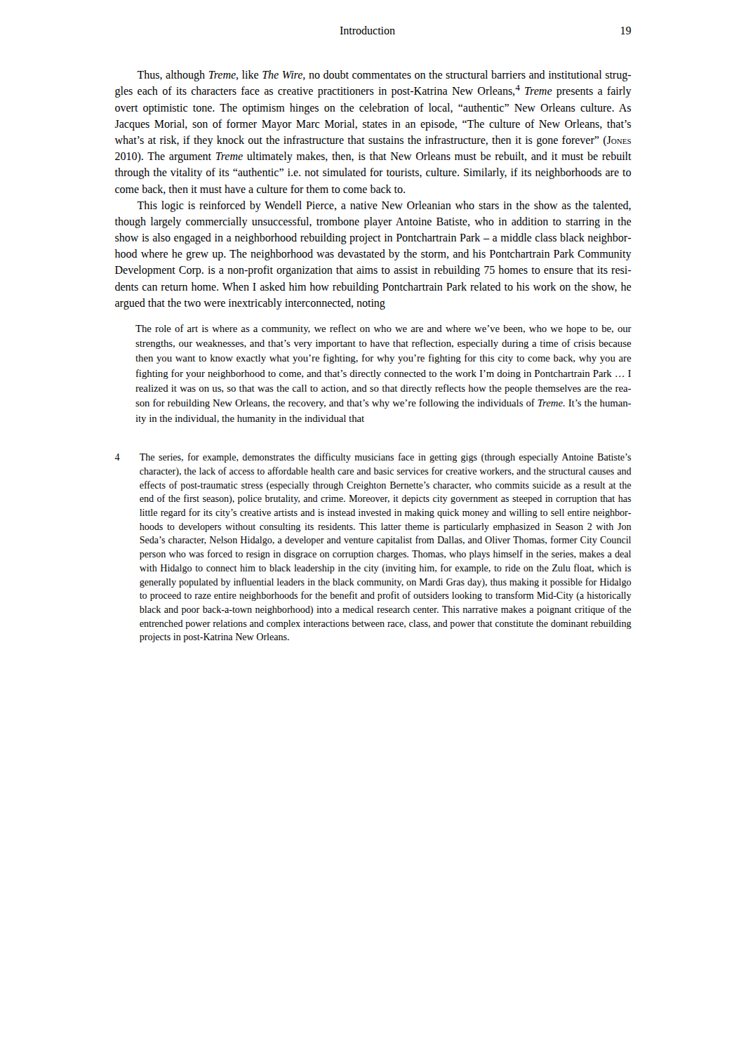Introduction
19
Thus, although Treme, like The Wire, no doubt commentates on the structural barriers and institutional struggles each of its characters face as creative practitioners in post-Katrina New Orleans,4 Treme presents a fairly overt optimistic tone. The optimism hinges on the celebration of local, “authentic” New Orleans culture. As Jacques Morial, son of former Mayor Marc Morial, states in an episode, “The culture of New Orleans, that’s what’s at risk, if they knock out the infrastructure that sustains the infrastructure, then it is gone forever” (Jones 2010). The argument Treme ultimately makes, then, is that New Orleans must be rebuilt, and it must be rebuilt through the vitality of its “authentic” i.e. not simulated for tourists, culture. Similarly, if its neighborhoods are to come back, then it must have a culture for them to come back to.
This logic is reinforced by Wendell Pierce, a native New Orleanian who stars in the show as the talented, though largely commercially unsuccessful, trombone player Antoine Batiste, who in addition to starring in the show is also engaged in a neighborhood rebuilding project in Pontchartrain Park – a middle class black neighborhood where he grew up. The neighborhood was devastated by the storm, and his Pontchartrain Park Community Development Corp. is a non-profit organization that aims to assist in rebuilding 75 homes to ensure that its residents can return home. When I asked him how rebuilding Pontchartrain Park related to his work on the show, he argued that the two were inextricably interconnected, noting
The role of art is where as a community, we reflect on who we are and where we’ve been, who we hope to be, our strengths, our weaknesses, and that’s very important to have that reflection, especially during a time of crisis because then you want to know exactly what you’re fighting, for why you’re fighting for this city to come back, why you are fighting for your neighborhood to come, and that’s directly connected to the work I’m doing in Pontchartrain Park … I realized it was on us, so that was the call to action, and so that directly reflects how the people themselves are the reason for rebuilding New Orleans, the recovery, and that’s why we’re following the individuals of Treme. It’s the humanity in the individual, the humanity in the individual that
4 The series, for example, demonstrates the difficulty musicians face in getting gigs (through especially Antoine Batiste’s character), the lack of access to affordable health care and basic services for creative workers, and the structural causes and effects of post-traumatic stress (especially through Creighton Bernette’s character, who commits suicide as a result at the end of the first season), police brutality, and crime. Moreover, it depicts city government as steeped in corruption that has little regard for its city’s creative artists and is instead invested in making quick money and willing to sell entire neighborhoods to developers without consulting its residents. This latter theme is particularly emphasized in Season 2 with Jon Seda’s character, Nelson Hidalgo, a developer and venture capitalist from Dallas, and Oliver Thomas, former City Council person who was forced to resign in disgrace on corruption charges. Thomas, who plays himself in the series, makes a deal with Hidalgo to connect him to black leadership in the city (inviting him, for example, to ride on the Zulu float, which is generally populated by influential leaders in the black community, on Mardi Gras day), thus making it possible for Hidalgo to proceed to raze entire neighborhoods for the benefit and profit of outsiders looking to transform Mid-City (a historically black and poor back-a-town neighborhood) into a medical research center. This narrative makes a poignant critique of the entrenched power relations and complex interactions between race, class, and power that constitute the dominant rebuilding projects in post-Katrina New Orleans.